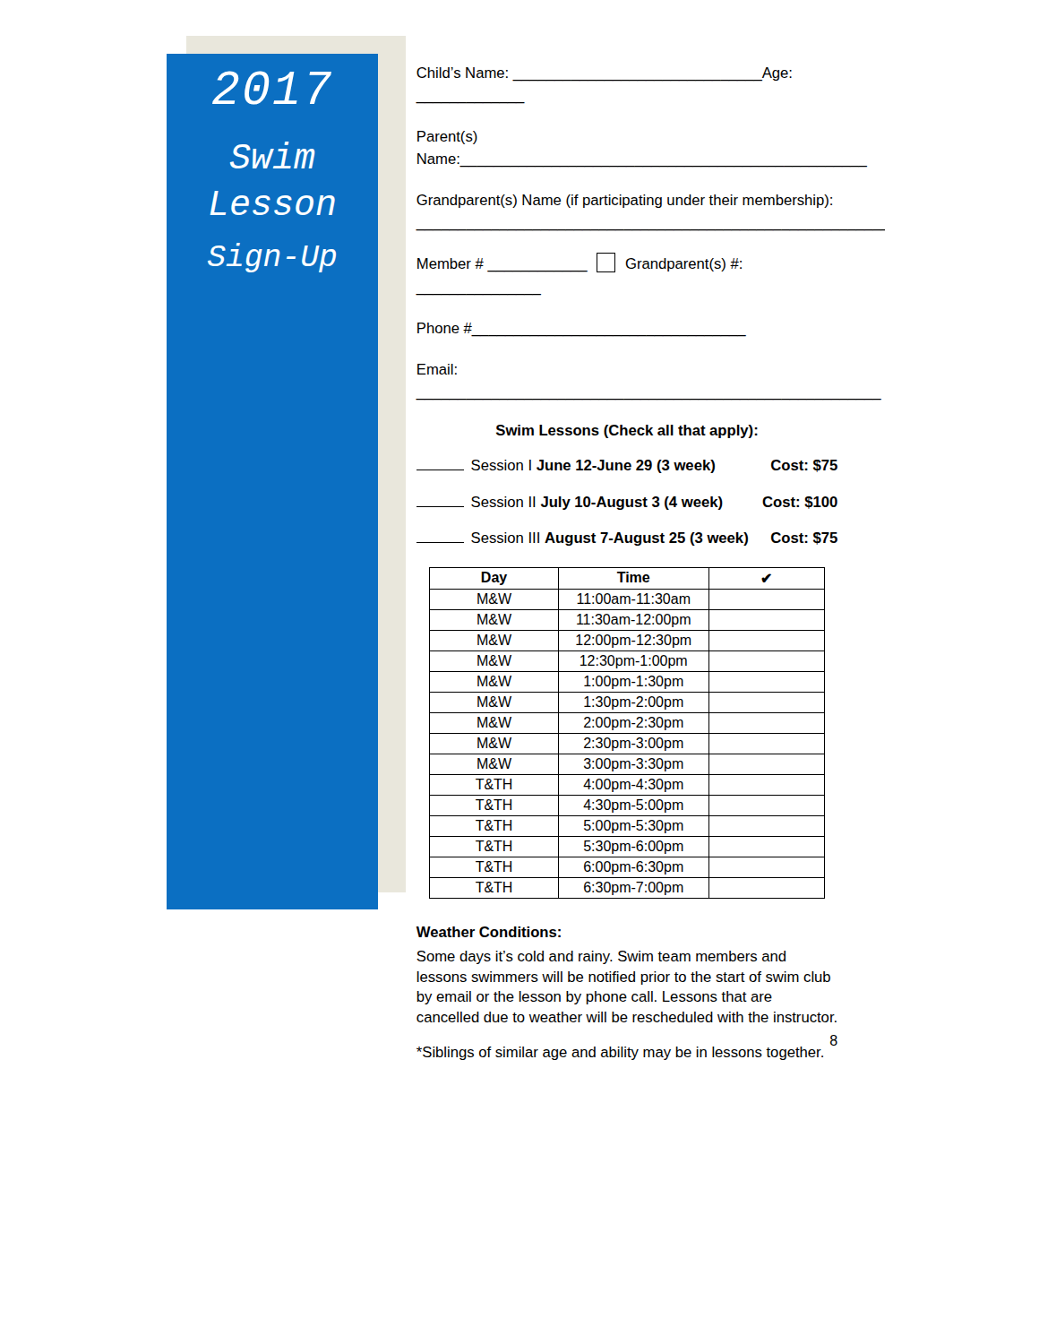2017
Swim
Lesson
Sign-Up
Child’s Name: ______________________________Age: _____________
Parent(s) Name:_________________________________________________
Grandparent(s) Name (if participating under their membership):
______________________________________________________________
Member # ____________ Grandparent(s) #: _______________
Phone #_________________________________
Email: ________________________________________________________
Swim Lessons (Check all that apply):
Session I June 12-June 29 (3 week) Cost: $75
Session II July 10-August 3 (4 week) Cost: $100
Session III August 7-August 25 (3 week) Cost: $75
| Day | Time | ✔ |
| --- | --- | --- |
| M&W | 11:00am-11:30am | |
| M&W | 11:30am-12:00pm | |
| M&W | 12:00pm-12:30pm | |
| M&W | 12:30pm-1:00pm | |
| M&W | 1:00pm-1:30pm | |
| M&W | 1:30pm-2:00pm | |
| M&W | 2:00pm-2:30pm | |
| M&W | 2:30pm-3:00pm | |
| M&W | 3:00pm-3:30pm | |
| T&TH | 4:00pm-4:30pm | |
| T&TH | 4:30pm-5:00pm | |
| T&TH | 5:00pm-5:30pm | |
| T&TH | 5:30pm-6:00pm | |
| T&TH | 6:00pm-6:30pm | |
| T&TH | 6:30pm-7:00pm | |
Weather Conditions:
Some days it’s cold and rainy. Swim team members and lessons swimmers will be notified prior to the start of swim club by email or the lesson by phone call. Lessons that are cancelled due to weather will be rescheduled with the instructor.
*Siblings of similar age and ability may be in lessons together.
8